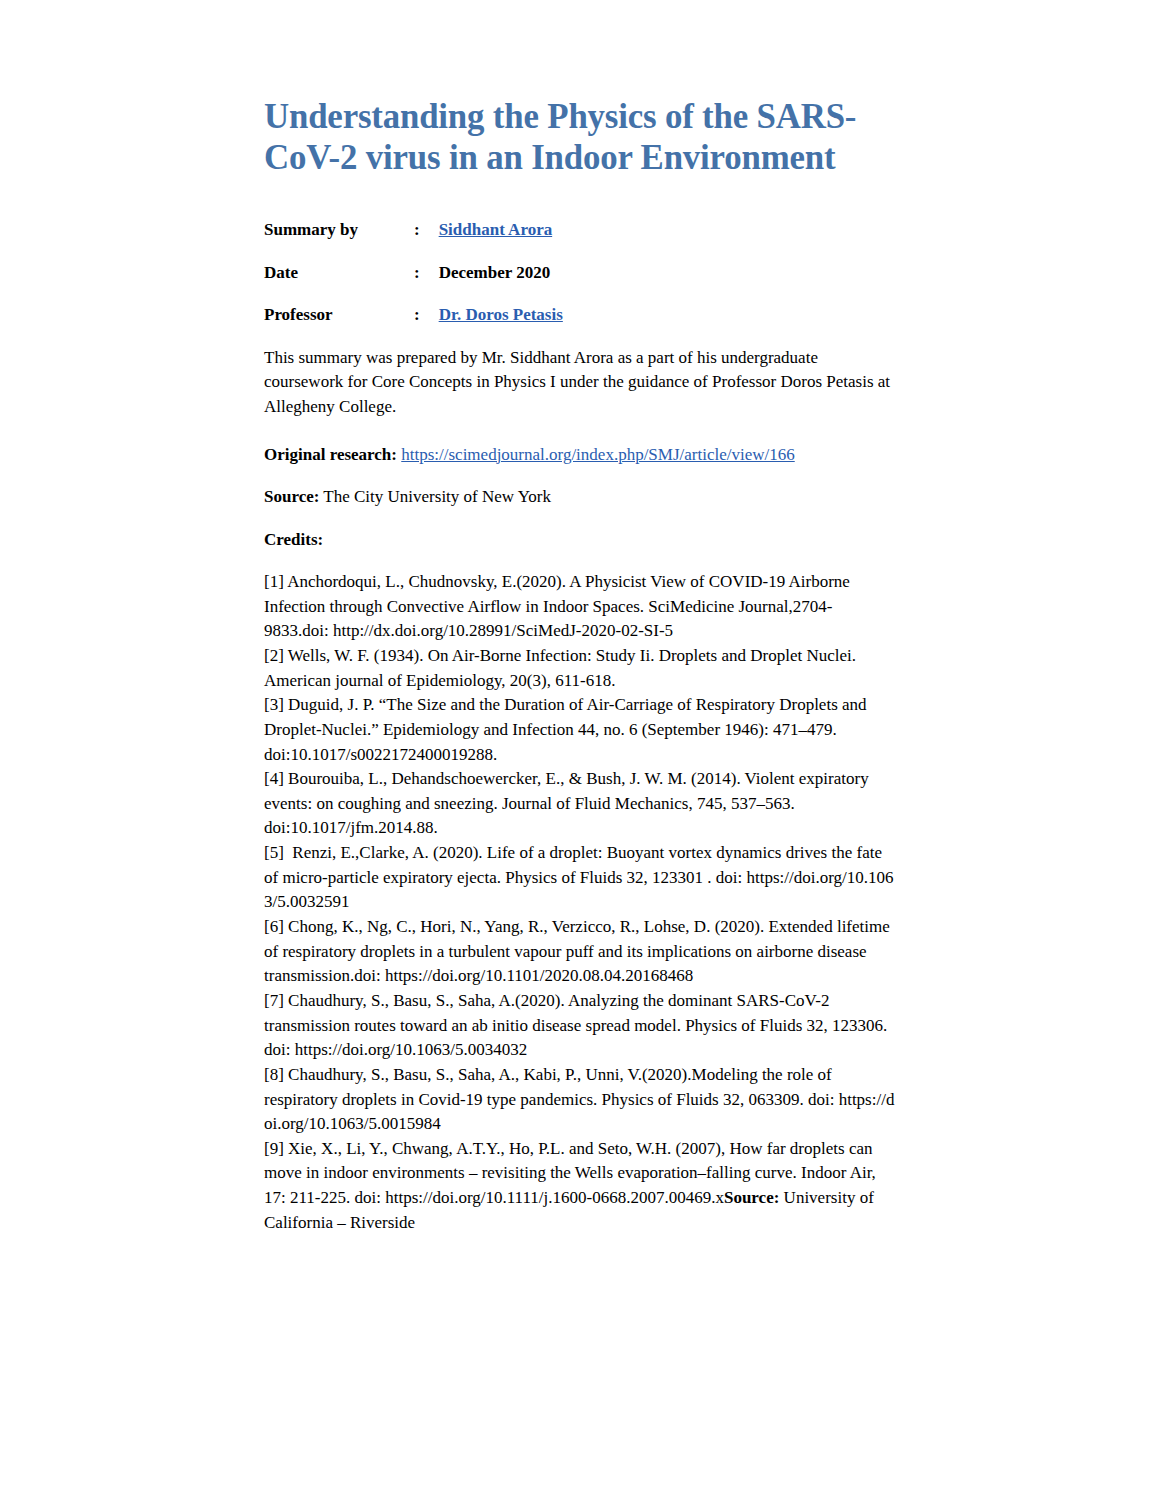Understanding the Physics of the SARS-CoV-2 virus in an Indoor Environment
Summary by: Siddhant Arora
Date: December 2020
Professor: Dr. Doros Petasis
This summary was prepared by Mr. Siddhant Arora as a part of his undergraduate coursework for Core Concepts in Physics I under the guidance of Professor Doros Petasis at Allegheny College.
Original research: https://scimedjournal.org/index.php/SMJ/article/view/166
Source: The City University of New York
Credits:
[1] Anchordoqui, L., Chudnovsky, E.(2020). A Physicist View of COVID-19 Airborne Infection through Convective Airflow in Indoor Spaces. SciMedicine Journal,2704-9833.doi: http://dx.doi.org/10.28991/SciMedJ-2020-02-SI-5
[2] Wells, W. F. (1934). On Air-Borne Infection: Study Ii. Droplets and Droplet Nuclei. American journal of Epidemiology, 20(3), 611-618.
[3] Duguid, J. P. “The Size and the Duration of Air-Carriage of Respiratory Droplets and Droplet-Nuclei.” Epidemiology and Infection 44, no. 6 (September 1946): 471–479. doi:10.1017/s0022172400019288.
[4] Bourouiba, L., Dehandschoewercker, E., & Bush, J. W. M. (2014). Violent expiratory events: on coughing and sneezing. Journal of Fluid Mechanics, 745, 537–563. doi:10.1017/jfm.2014.88.
[5] Renzi, E.,Clarke, A. (2020). Life of a droplet: Buoyant vortex dynamics drives the fate of micro-particle expiratory ejecta. Physics of Fluids 32, 123301 . doi: https://doi.org/10.1063/5.0032591
[6] Chong, K., Ng, C., Hori, N., Yang, R., Verzicco, R., Lohse, D. (2020). Extended lifetime of respiratory droplets in a turbulent vapour puff and its implications on airborne disease transmission.doi: https://doi.org/10.1101/2020.08.04.20168468
[7] Chaudhury, S., Basu, S., Saha, A.(2020). Analyzing the dominant SARS-CoV-2 transmission routes toward an ab initio disease spread model. Physics of Fluids 32, 123306. doi: https://doi.org/10.1063/5.0034032
[8] Chaudhury, S., Basu, S., Saha, A., Kabi, P., Unni, V.(2020).Modeling the role of respiratory droplets in Covid-19 type pandemics. Physics of Fluids 32, 063309. doi: https://doi.org/10.1063/5.0015984
[9] Xie, X., Li, Y., Chwang, A.T.Y., Ho, P.L. and Seto, W.H. (2007), How far droplets can move in indoor environments – revisiting the Wells evaporation–falling curve. Indoor Air, 17: 211-225. doi: https://doi.org/10.1111/j.1600-0668.2007.00469.x Source: University of California – Riverside